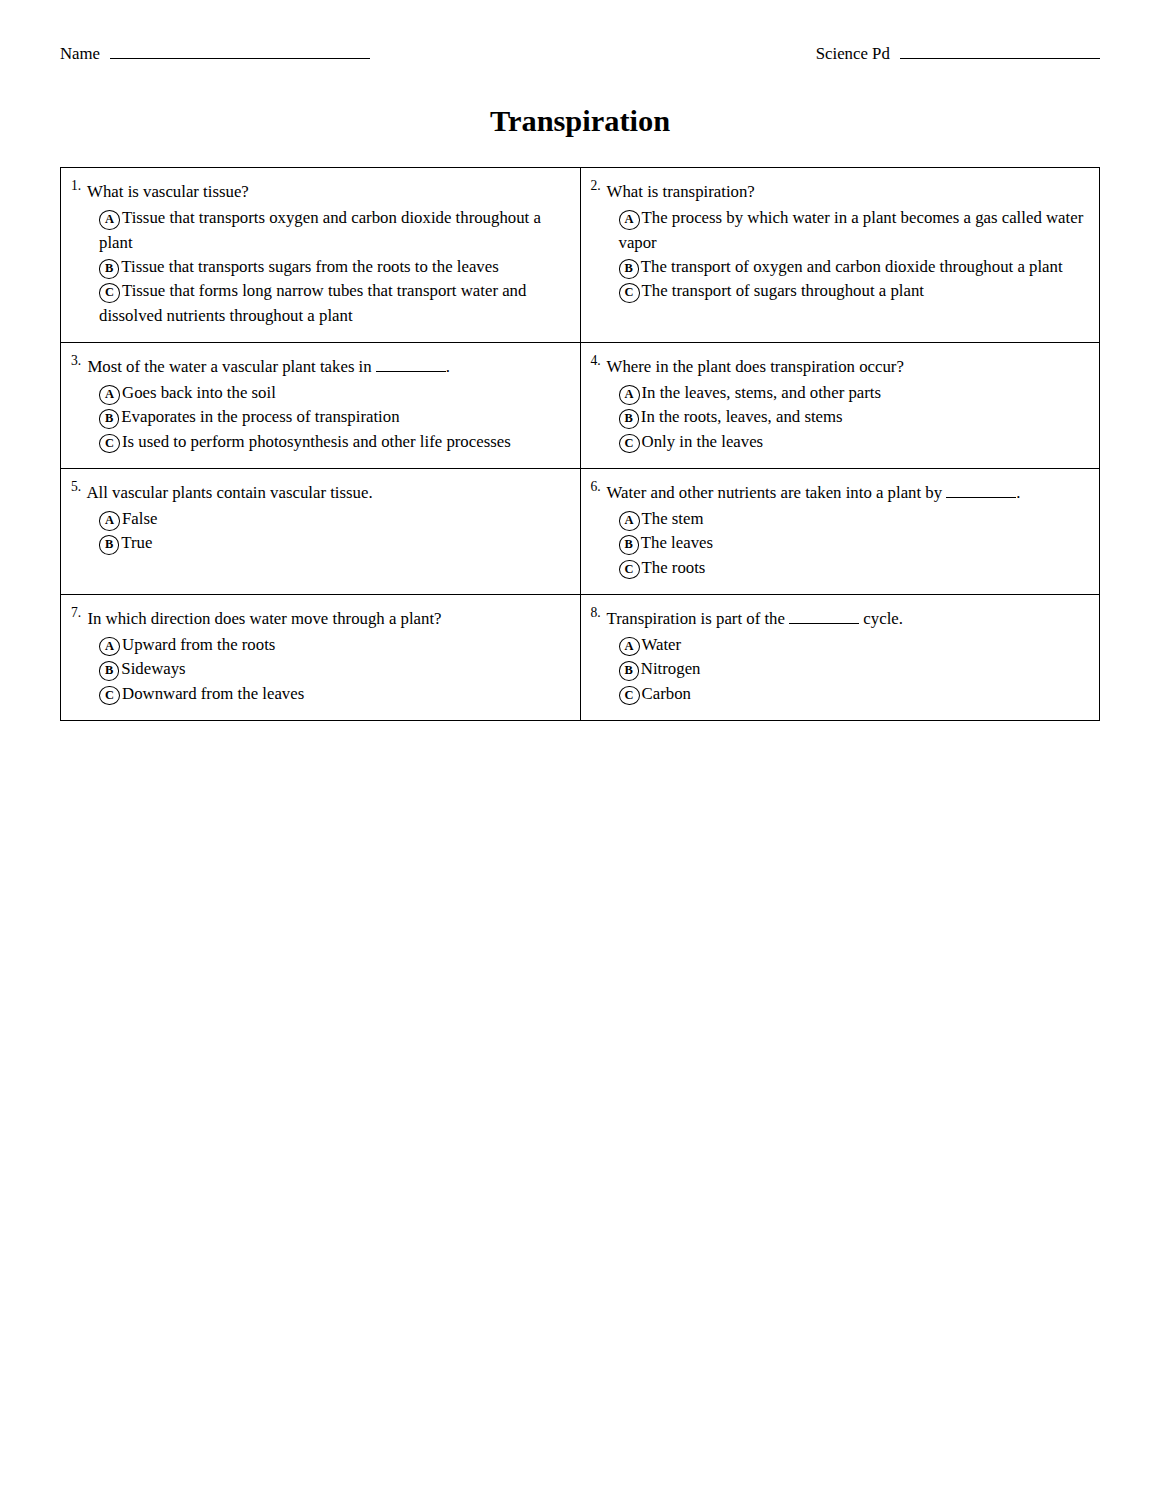Name
Science Pd
Transpiration
| 1. What is vascular tissue? A Tissue that transports oxygen and carbon dioxide throughout a plant B Tissue that transports sugars from the roots to the leaves C Tissue that forms long narrow tubes that transport water and dissolved nutrients throughout a plant | 2. What is transpiration? A The process by which water in a plant becomes a gas called water vapor B The transport of oxygen and carbon dioxide throughout a plant C The transport of sugars throughout a plant |
| 3. Most of the water a vascular plant takes in . A Goes back into the soil B Evaporates in the process of transpiration C Is used to perform photosynthesis and other life processes | 4. Where in the plant does transpiration occur? A In the leaves, stems, and other parts B In the roots, leaves, and stems C Only in the leaves |
| 5. All vascular plants contain vascular tissue. A False B True | 6. Water and other nutrients are taken into a plant by . A The stem B The leaves C The roots |
| 7. In which direction does water move through a plant? A Upward from the roots B Sideways C Downward from the leaves | 8. Transpiration is part of the cycle. A Water B Nitrogen C Carbon |